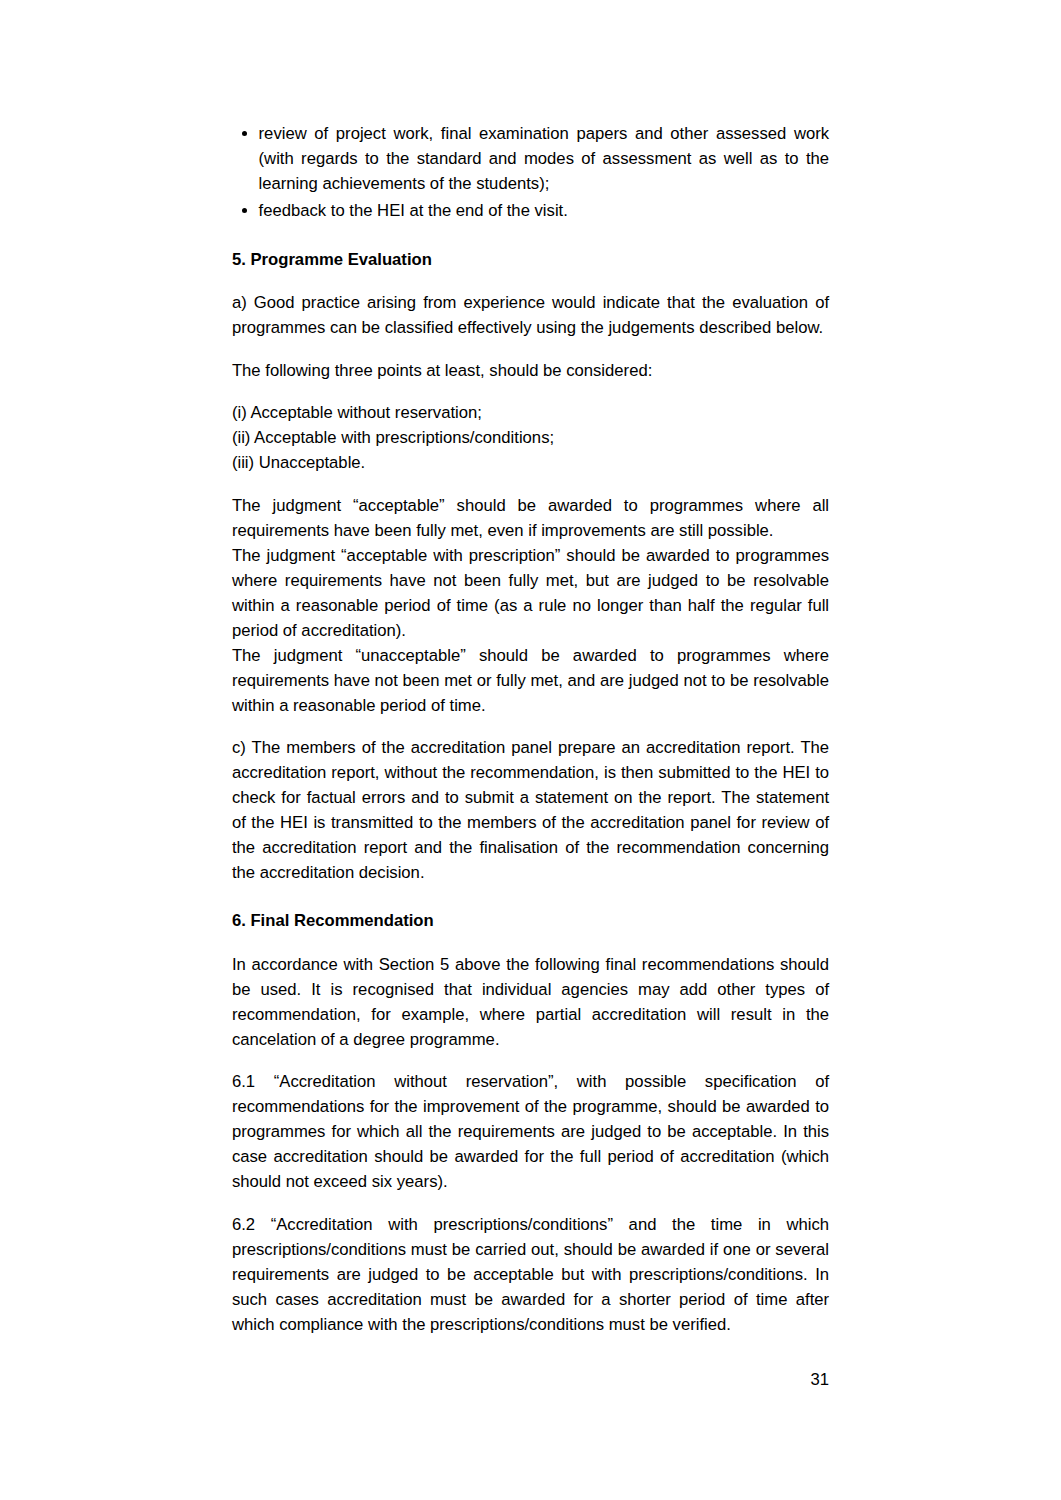review of project work, final examination papers and other assessed work (with regards to the standard and modes of assessment as well as to the learning achievements of the students);
feedback to the HEI at the end of the visit.
5. Programme Evaluation
a) Good practice arising from experience would indicate that the evaluation of programmes can be classified effectively using the judgements described below.
The following three points at least, should be considered:
(i) Acceptable without reservation;
(ii) Acceptable with prescriptions/conditions;
(iii) Unacceptable.
The judgment “acceptable” should be awarded to programmes where all requirements have been fully met, even if improvements are still possible.
The judgment “acceptable with prescription” should be awarded to programmes where requirements have not been fully met, but are judged to be resolvable within a reasonable period of time (as a rule no longer than half the regular full period of accreditation).
The judgment “unacceptable” should be awarded to programmes where requirements have not been met or fully met, and are judged not to be resolvable within a reasonable period of time.
c) The members of the accreditation panel prepare an accreditation report. The accreditation report, without the recommendation, is then submitted to the HEI to check for factual errors and to submit a statement on the report. The statement of the HEI is transmitted to the members of the accreditation panel for review of the accreditation report and the finalisation of the recommendation concerning the accreditation decision.
6. Final Recommendation
In accordance with Section 5 above the following final recommendations should be used. It is recognised that individual agencies may add other types of recommendation, for example, where partial accreditation will result in the cancelation of a degree programme.
6.1 “Accreditation without reservation”, with possible specification of recommendations for the improvement of the programme, should be awarded to programmes for which all the requirements are judged to be acceptable. In this case accreditation should be awarded for the full period of accreditation (which should not exceed six years).
6.2 “Accreditation with prescriptions/conditions” and the time in which prescriptions/conditions must be carried out, should be awarded if one or several requirements are judged to be acceptable but with prescriptions/conditions. In such cases accreditation must be awarded for a shorter period of time after which compliance with the prescriptions/conditions must be verified.
31